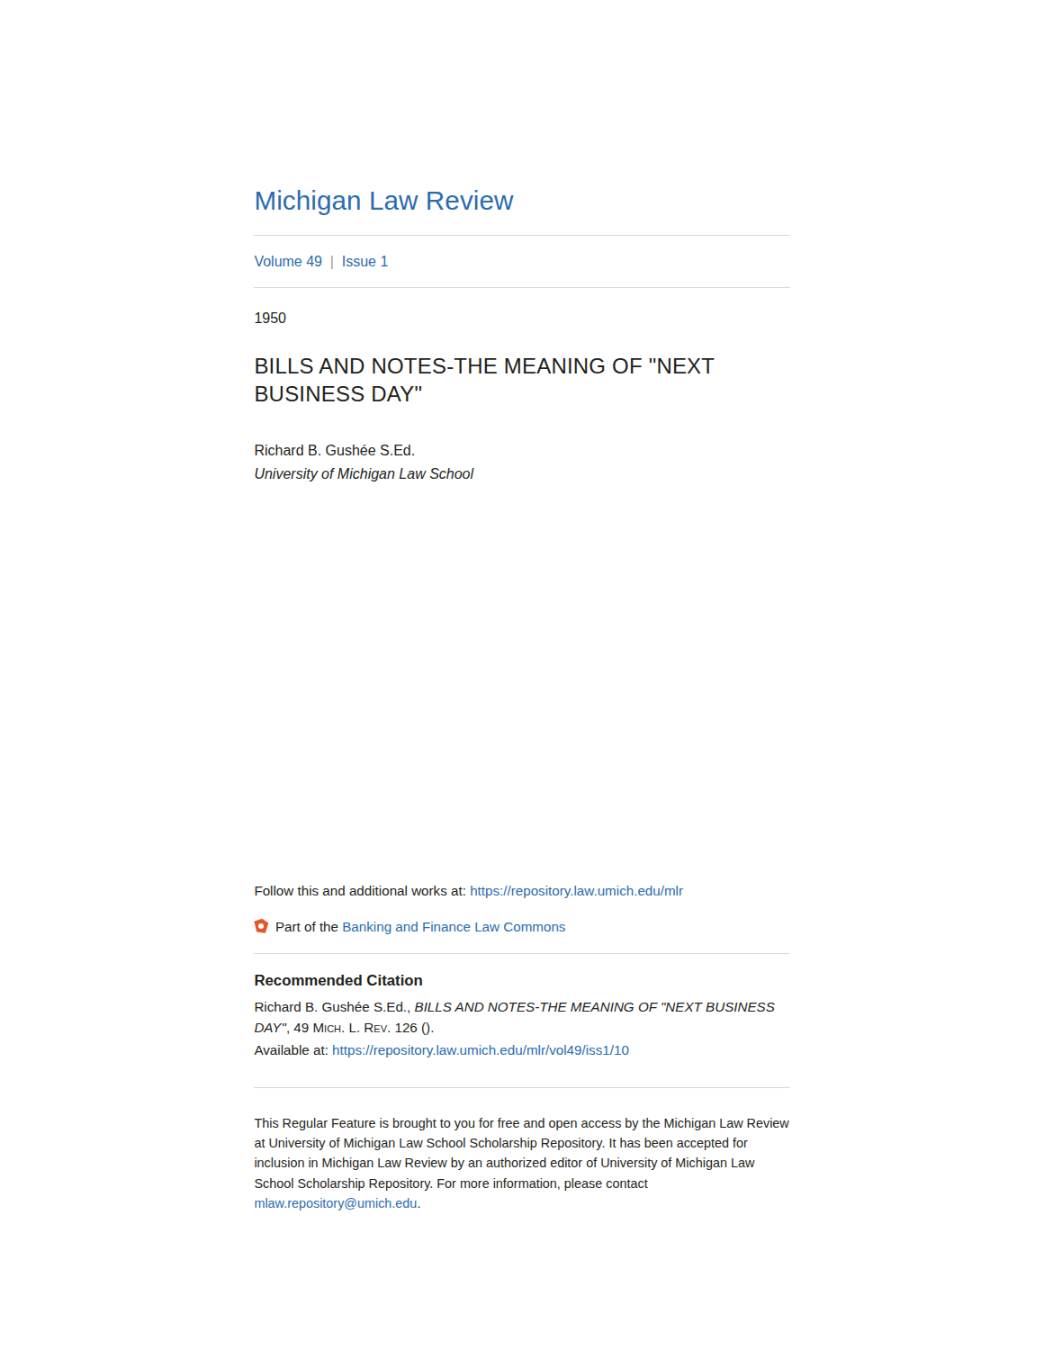Michigan Law Review
Volume 49|Issue 1
1950
BILLS AND NOTES-THE MEANING OF "NEXT BUSINESS DAY"
Richard B. Gushée S.Ed.
University of Michigan Law School
Follow this and additional works at: https://repository.law.umich.edu/mlr
Part of the Banking and Finance Law Commons
Recommended Citation
Richard B. Gushée S.Ed., BILLS AND NOTES-THE MEANING OF "NEXT BUSINESS DAY", 49 Mich. L. Rev. 126 ().
Available at: https://repository.law.umich.edu/mlr/vol49/iss1/10
This Regular Feature is brought to you for free and open access by the Michigan Law Review at University of Michigan Law School Scholarship Repository. It has been accepted for inclusion in Michigan Law Review by an authorized editor of University of Michigan Law School Scholarship Repository. For more information, please contact mlaw.repository@umich.edu.